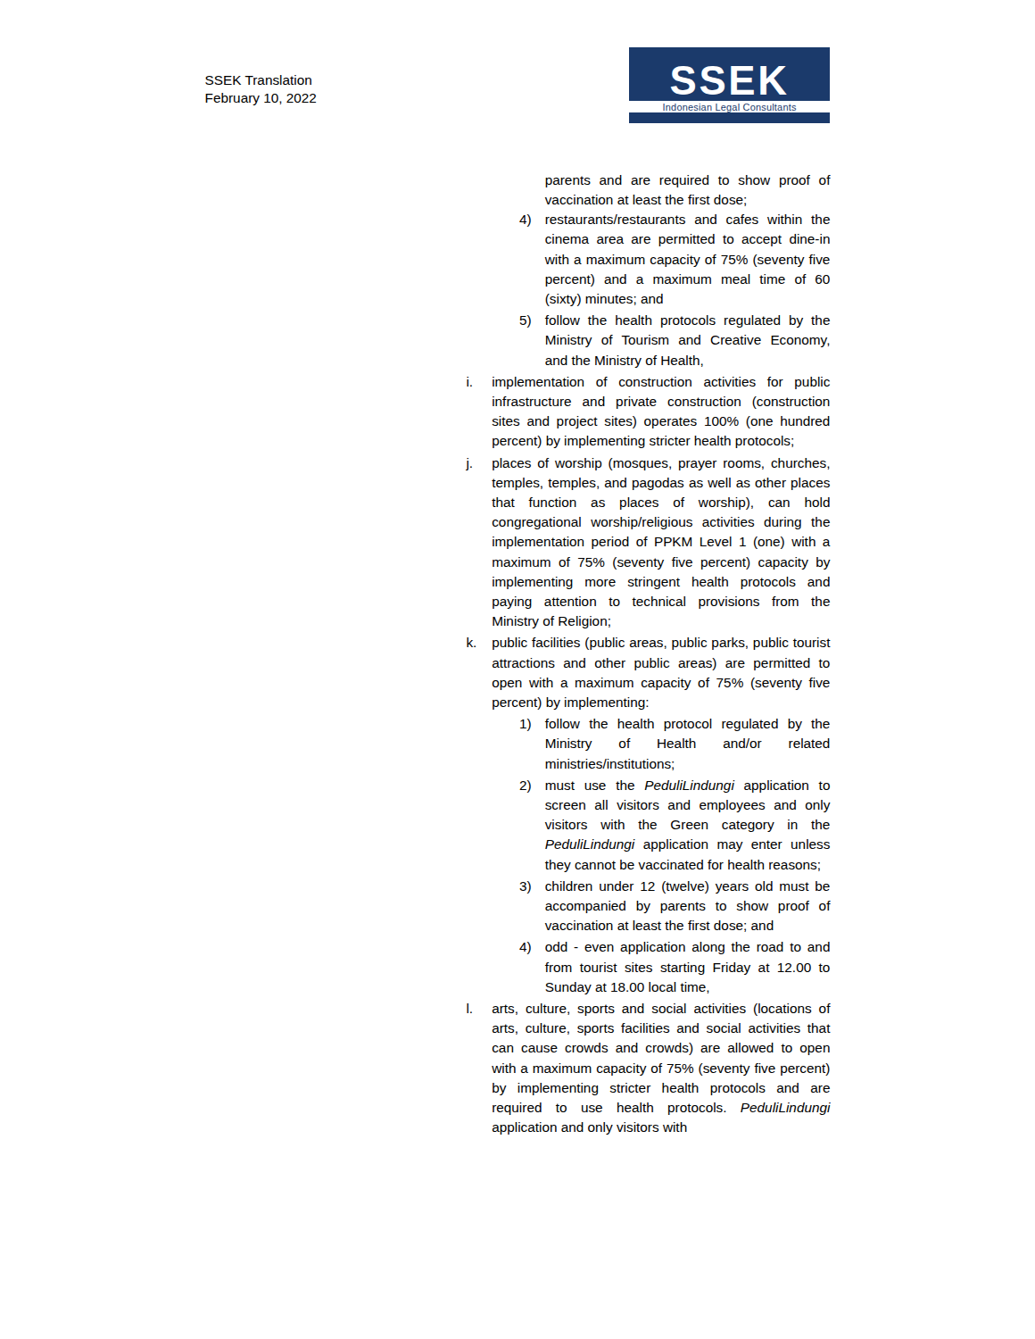SSEK Translation
February 10, 2022
SSEK
Indonesian Legal Consultants
parents and are required to show proof of vaccination at least the first dose;
4)
restaurants/restaurants and cafes within the cinema area are permitted to accept dine-in with a maximum capacity of 75% (seventy five percent) and a maximum meal time of 60 (sixty) minutes; and
5)
follow the health protocols regulated by the Ministry of Tourism and Creative Economy, and the Ministry of Health,
i.
implementation of construction activities for public infrastructure and private construction (construction sites and project sites) operates 100% (one hundred percent) by implementing stricter health protocols;
j.
places of worship (mosques, prayer rooms, churches, temples, temples, and pagodas as well as other places that function as places of worship), can hold congregational worship/religious activities during the implementation period of PPKM Level 1 (one) with a maximum of 75% (seventy five percent) capacity by implementing more stringent health protocols and paying attention to technical provisions from the Ministry of Religion;
k.
public facilities (public areas, public parks, public tourist attractions and other public areas) are permitted to open with a maximum capacity of 75% (seventy five percent) by implementing:
1)
follow the health protocol regulated by the Ministry of Health and/or related ministries/institutions;
2)
must use the PeduliLindungi application to screen all visitors and employees and only visitors with the Green category in the PeduliLindungi application may enter unless they cannot be vaccinated for health reasons;
3)
children under 12 (twelve) years old must be accompanied by parents to show proof of vaccination at least the first dose; and
4)
odd - even application along the road to and from tourist sites starting Friday at 12.00 to Sunday at 18.00 local time,
l.
arts, culture, sports and social activities (locations of arts, culture, sports facilities and social activities that can cause crowds and crowds) are allowed to open with a maximum capacity of 75% (seventy five percent) by implementing stricter health protocols and are required to use health protocols. PeduliLindungi application and only visitors with